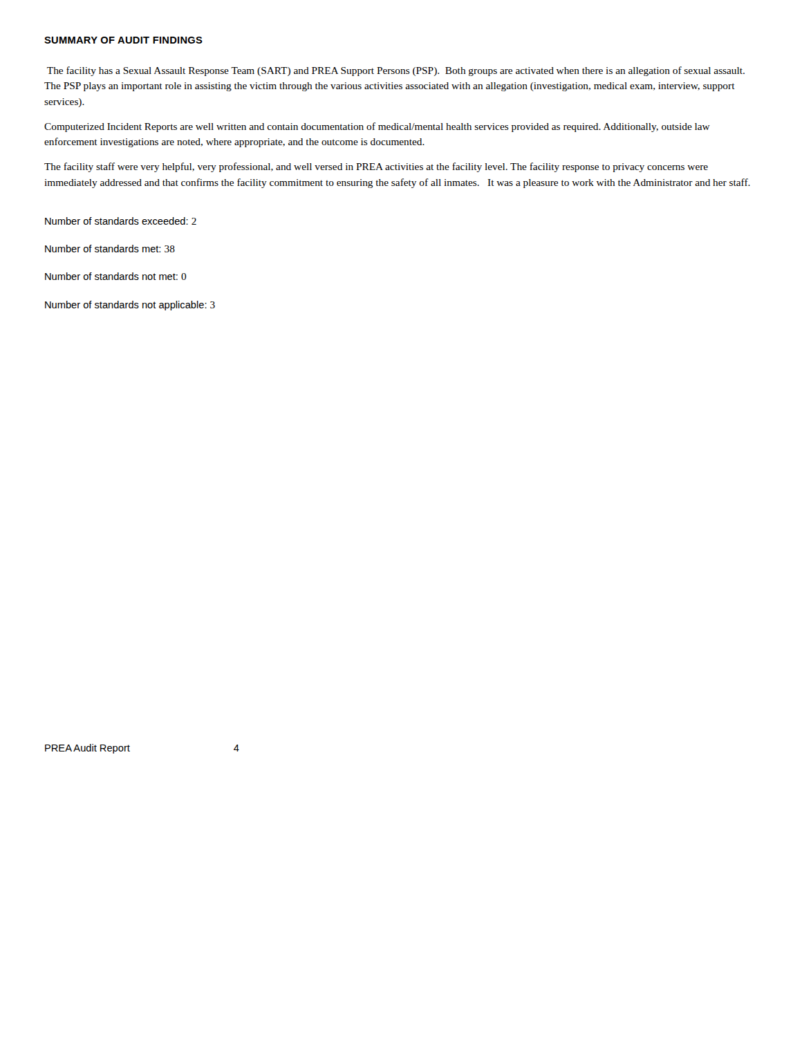SUMMARY OF AUDIT FINDINGS
The facility has a Sexual Assault Response Team (SART) and PREA Support Persons (PSP). Both groups are activated when there is an allegation of sexual assault. The PSP plays an important role in assisting the victim through the various activities associated with an allegation (investigation, medical exam, interview, support services).
Computerized Incident Reports are well written and contain documentation of medical/mental health services provided as required. Additionally, outside law enforcement investigations are noted, where appropriate, and the outcome is documented.
The facility staff were very helpful, very professional, and well versed in PREA activities at the facility level. The facility response to privacy concerns were immediately addressed and that confirms the facility commitment to ensuring the safety of all inmates. It was a pleasure to work with the Administrator and her staff.
Number of standards exceeded: 2
Number of standards met: 38
Number of standards not met: 0
Number of standards not applicable: 3
PREA Audit Report 4